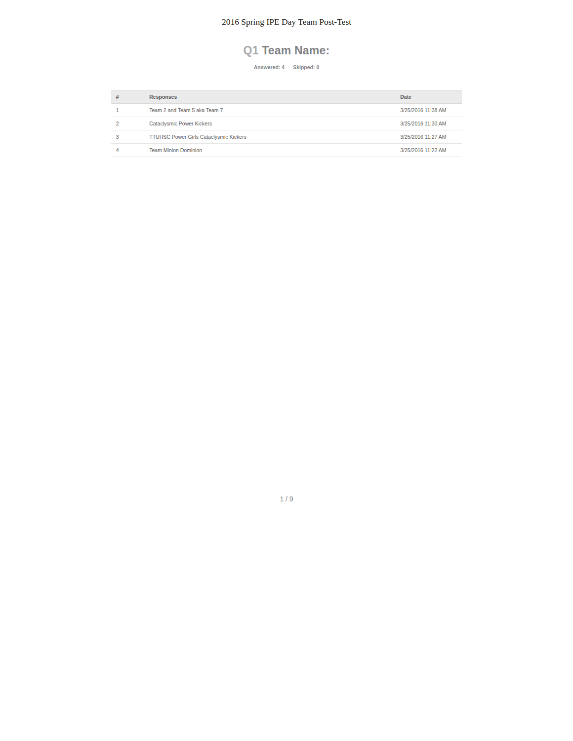2016 Spring IPE Day Team Post-Test
Q1 Team Name:
Answered: 4 Skipped: 0
| # | Responses | Date |
| --- | --- | --- |
| 1 | Team 2 and Team 5 aka Team 7 | 3/25/2016 11:38 AM |
| 2 | Cataclysmic Power Kickers | 3/25/2016 11:30 AM |
| 3 | TTUHSC Power Girls Cataclysmic Kickers | 3/25/2016 11:27 AM |
| 4 | Team Minion Dominion | 3/25/2016 11:22 AM |
1 / 9